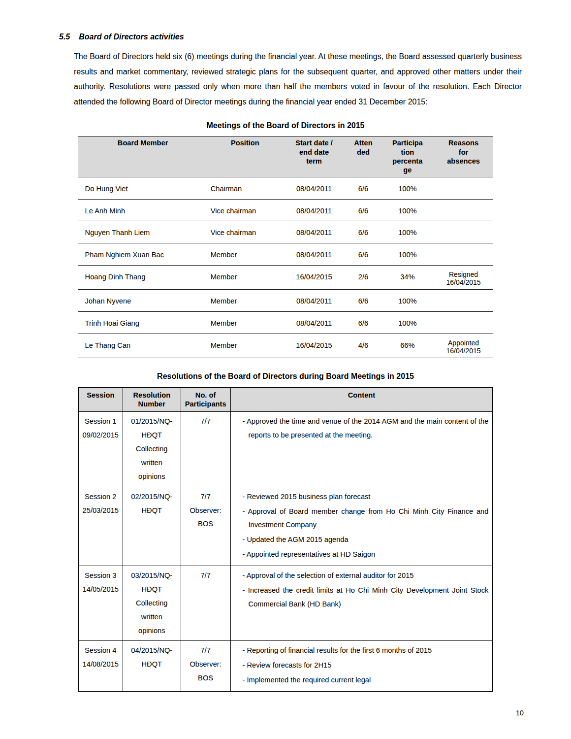5.5 Board of Directors activities
The Board of Directors held six (6) meetings during the financial year. At these meetings, the Board assessed quarterly business results and market commentary, reviewed strategic plans for the subsequent quarter, and approved other matters under their authority. Resolutions were passed only when more than half the members voted in favour of the resolution. Each Director attended the following Board of Director meetings during the financial year ended 31 December 2015:
Meetings of the Board of Directors in 2015
| Board Member | Position | Start date / end date term | Atten ded | Participa tion percenta ge | Reasons for absences |
| --- | --- | --- | --- | --- | --- |
| Do Hung Viet | Chairman | 08/04/2011 | 6/6 | 100% | |
| Le Anh Minh | Vice chairman | 08/04/2011 | 6/6 | 100% | |
| Nguyen Thanh Liem | Vice chairman | 08/04/2011 | 6/6 | 100% | |
| Pham Nghiem Xuan Bac | Member | 08/04/2011 | 6/6 | 100% | |
| Hoang Dinh Thang | Member | 16/04/2015 | 2/6 | 34% | Resigned 16/04/2015 |
| Johan Nyvene | Member | 08/04/2011 | 6/6 | 100% | |
| Trinh Hoai Giang | Member | 08/04/2011 | 6/6 | 100% | |
| Le Thang Can | Member | 16/04/2015 | 4/6 | 66% | Appointed 16/04/2015 |
Resolutions of the Board of Directors during Board Meetings in 2015
| Session | Resolution Number | No. of Participants | Content |
| --- | --- | --- | --- |
| Session 1 09/02/2015 | 01/2015/NQ- HĐQT Collecting written opinions | 7/7 | Approved the time and venue of the 2014 AGM and the main content of the reports to be presented at the meeting. |
| Session 2 25/03/2015 | 02/2015/NQ- HĐQT | 7/7 Observer: BOS | Reviewed 2015 business plan forecast Approval of Board member change from Ho Chi Minh City Finance and Investment Company Updated the AGM 2015 agenda Appointed representatives at HD Saigon |
| Session 3 14/05/2015 | 03/2015/NQ- HĐQT Collecting written opinions | 7/7 | Approval of the selection of external auditor for 2015 Increased the credit limits at Ho Chi Minh City Development Joint Stock Commercial Bank (HD Bank) |
| Session 4 14/08/2015 | 04/2015/NQ- HĐQT | 7/7 Observer: BOS | Reporting of financial results for the first 6 months of 2015 Review forecasts for 2H15 Implemented the required current legal |
10